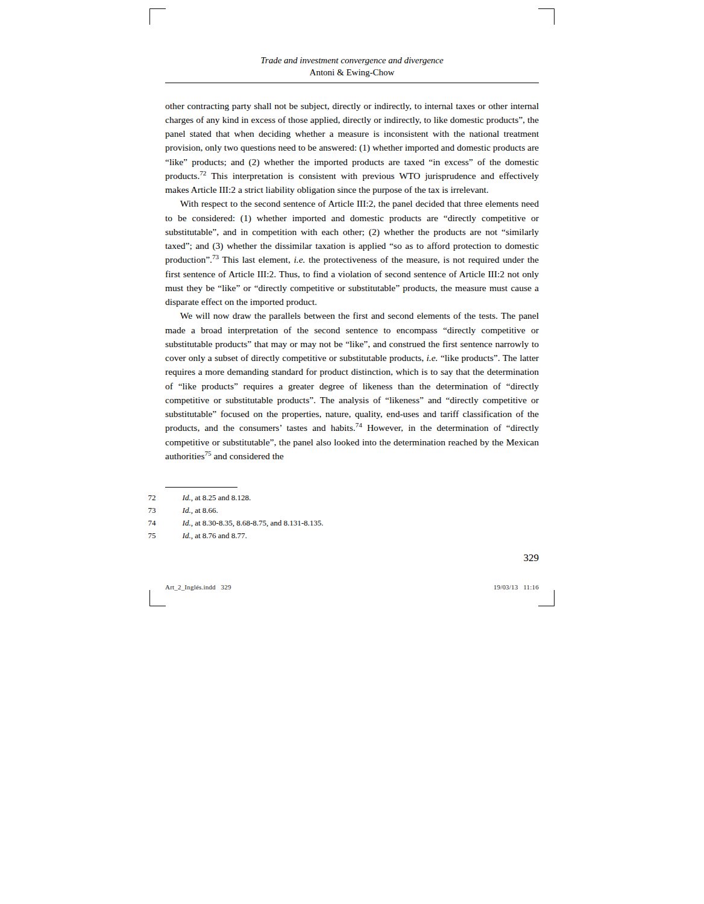Trade and investment convergence and divergence Antoni & Ewing-Chow
other contracting party shall not be subject, directly or indirectly, to internal taxes or other internal charges of any kind in excess of those applied, directly or indirectly, to like domestic products”, the panel stated that when deciding whether a measure is inconsistent with the national treatment provision, only two questions need to be answered: (1) whether imported and domestic products are “like” products; and (2) whether the imported products are taxed “in excess” of the domestic products.72 This interpretation is consistent with previous WTO jurisprudence and effectively makes Article III:2 a strict liability obligation since the purpose of the tax is irrelevant.
With respect to the second sentence of Article III:2, the panel decided that three elements need to be considered: (1) whether imported and domestic products are “directly competitive or substitutable”, and in competition with each other; (2) whether the products are not “similarly taxed”; and (3) whether the dissimilar taxation is applied “so as to afford protection to domestic production”.73 This last element, i.e. the protectiveness of the measure, is not required under the first sentence of Article III:2. Thus, to find a violation of second sentence of Article III:2 not only must they be “like” or “directly competitive or substitutable” products, the measure must cause a disparate effect on the imported product.
We will now draw the parallels between the first and second elements of the tests. The panel made a broad interpretation of the second sentence to encompass “directly competitive or substitutable products” that may or may not be “like”, and construed the first sentence narrowly to cover only a subset of directly competitive or substitutable products, i.e. “like products”. The latter requires a more demanding standard for product distinction, which is to say that the determination of “like products” requires a greater degree of likeness than the determination of “directly competitive or substitutable products”. The analysis of “likeness” and “directly competitive or substitutable” focused on the properties, nature, quality, end-uses and tariff classification of the products, and the consumers’ tastes and habits.74 However, in the determination of “directly competitive or substitutable”, the panel also looked into the determination reached by the Mexican authorities75 and considered the
72 Id., at 8.25 and 8.128.
73 Id., at 8.66.
74 Id., at 8.30-8.35, 8.68-8.75, and 8.131-8.135.
75 Id., at 8.76 and 8.77.
329
Art_2_Inglés.indd 329 19/03/13 11:16